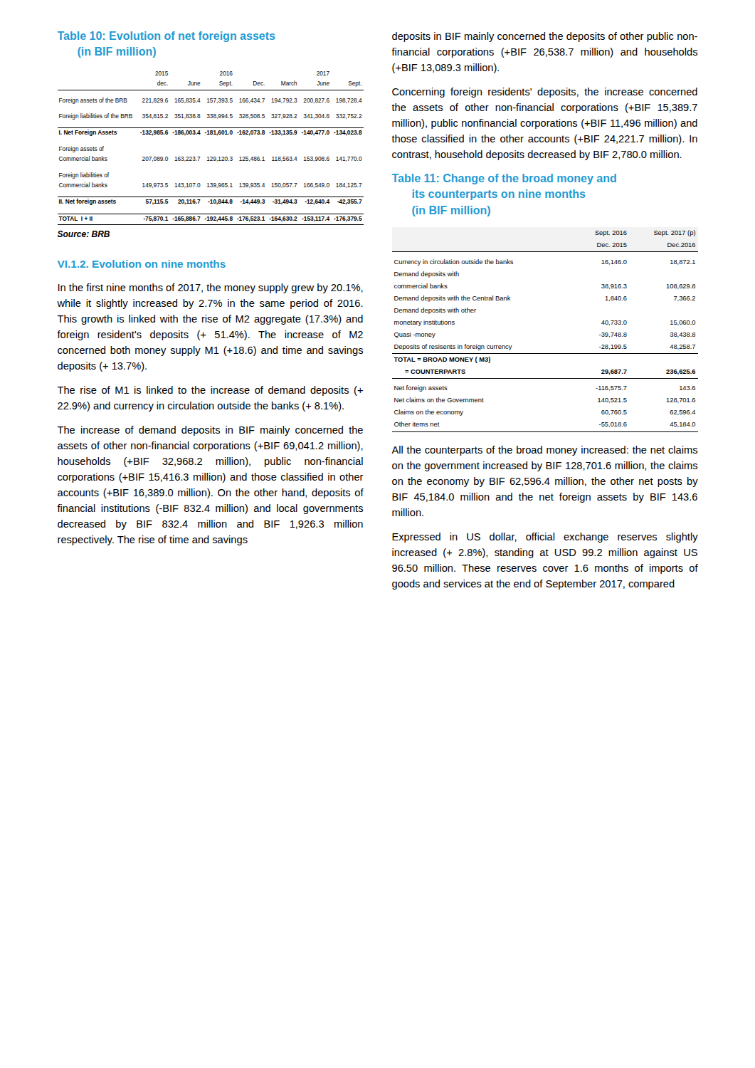Table 10: Evolution of net foreign assets (in BIF million)
| | 2015 | | 2016 | | | 2017 | |
| | dec. | June | Sept. | Dec. | March | June | Sept. |
| Foreign assets of the BRB | 221,829.6 | 165,835.4 | 157,393.5 | 166,434.7 | 194,792.3 | 200,827.6 | 198,728.4 |
| Foreign liabilities of the BRB | 354,815.2 | 351,838.8 | 338,994.5 | 328,508.5 | 327,928.2 | 341,304.6 | 332,752.2 |
| I. Net Foreign Assets | -132,985.6 | -186,003.4 | -181,601.0 | -162,073.8 | -133,135.9 | -140,477.0 | -134,023.8 |
| Foreign assets of | | | | | | | |
| Commercial banks | 207,089.0 | 163,223.7 | 129,120.3 | 125,486.1 | 118,563.4 | 153,908.6 | 141,770.0 |
| Foreign liabilities of | | | | | | | |
| Commercial banks | 149,973.5 | 143,107.0 | 139,965.1 | 139,935.4 | 150,057.7 | 166,549.0 | 184,125.7 |
| II. Net foreign assets | 57,115.5 | 20,116.7 | -10,844.8 | -14,449.3 | -31,494.3 | -12,640.4 | -42,355.7 |
| TOTAL I + II | -75,870.1 | -165,886.7 | -192,445.8 | -176,523.1 | -164,630.2 | -153,117.4 | -176,379.5 |
Source: BRB
VI.1.2. Evolution on nine months
In the first nine months of 2017, the money supply grew by 20.1%, while it slightly increased by 2.7% in the same period of 2016. This growth is linked with the rise of M2 aggregate (17.3%) and foreign resident's deposits (+ 51.4%). The increase of M2 concerned both money supply M1 (+18.6) and time and savings deposits (+ 13.7%).
The rise of M1 is linked to the increase of demand deposits (+ 22.9%) and currency in circulation outside the banks (+ 8.1%).
The increase of demand deposits in BIF mainly concerned the assets of other non-financial corporations (+BIF 69,041.2 million), households (+BIF 32,968.2 million), public non-financial corporations (+BIF 15,416.3 million) and those classified in other accounts (+BIF 16,389.0 million). On the other hand, deposits of financial institutions (-BIF 832.4 million) and local governments decreased by BIF 832.4 million and BIF 1,926.3 million respectively. The rise of time and savings
deposits in BIF mainly concerned the deposits of other public non-financial corporations (+BIF 26,538.7 million) and households (+BIF 13,089.3 million).
Concerning foreign residents' deposits, the increase concerned the assets of other non-financial corporations (+BIF 15,389.7 million), public nonfinancial corporations (+BIF 11,496 million) and those classified in the other accounts (+BIF 24,221.7 million). In contrast, household deposits decreased by BIF 2,780.0 million.
Table 11: Change of the broad money and its counterparts on nine months (in BIF million)
| | Sept. 2016 | Sept. 2017 (p) |
| | Dec. 2015 | Dec.2016 |
| Currency in circulation outside the banks | 16,146.0 | 18,872.1 |
| Demand deposits with | | |
| commercial banks | 38,916.3 | 108,629.8 |
| Demand deposits with the Central Bank | 1,840.6 | 7,366.2 |
| Demand deposits with other | | |
| monetary institutions | 40,733.0 | 15,060.0 |
| Quasi -money | -39,748.8 | 38,438.8 |
| Deposits of resisents in foreign currency | -28,199.5 | 48,258.7 |
| TOTAL = BROAD MONEY ( M3) | | |
| = COUNTERPARTS | 29,687.7 | 236,625.6 |
| Net foreign assets | -116,575.7 | 143.6 |
| Net claims on the Government | 140,521.5 | 128,701.6 |
| Claims on the economy | 60,760.5 | 62,596.4 |
| Other items net | -55,018.6 | 45,184.0 |
All the counterparts of the broad money increased: the net claims on the government increased by BIF 128,701.6 million, the claims on the economy by BIF 62,596.4 million, the other net posts by BIF 45,184.0 million and the net foreign assets by BIF 143.6 million.
Expressed in US dollar, official exchange reserves slightly increased (+ 2.8%), standing at USD 99.2 million against US 96.50 million. These reserves cover 1.6 months of imports of goods and services at the end of September 2017, compared